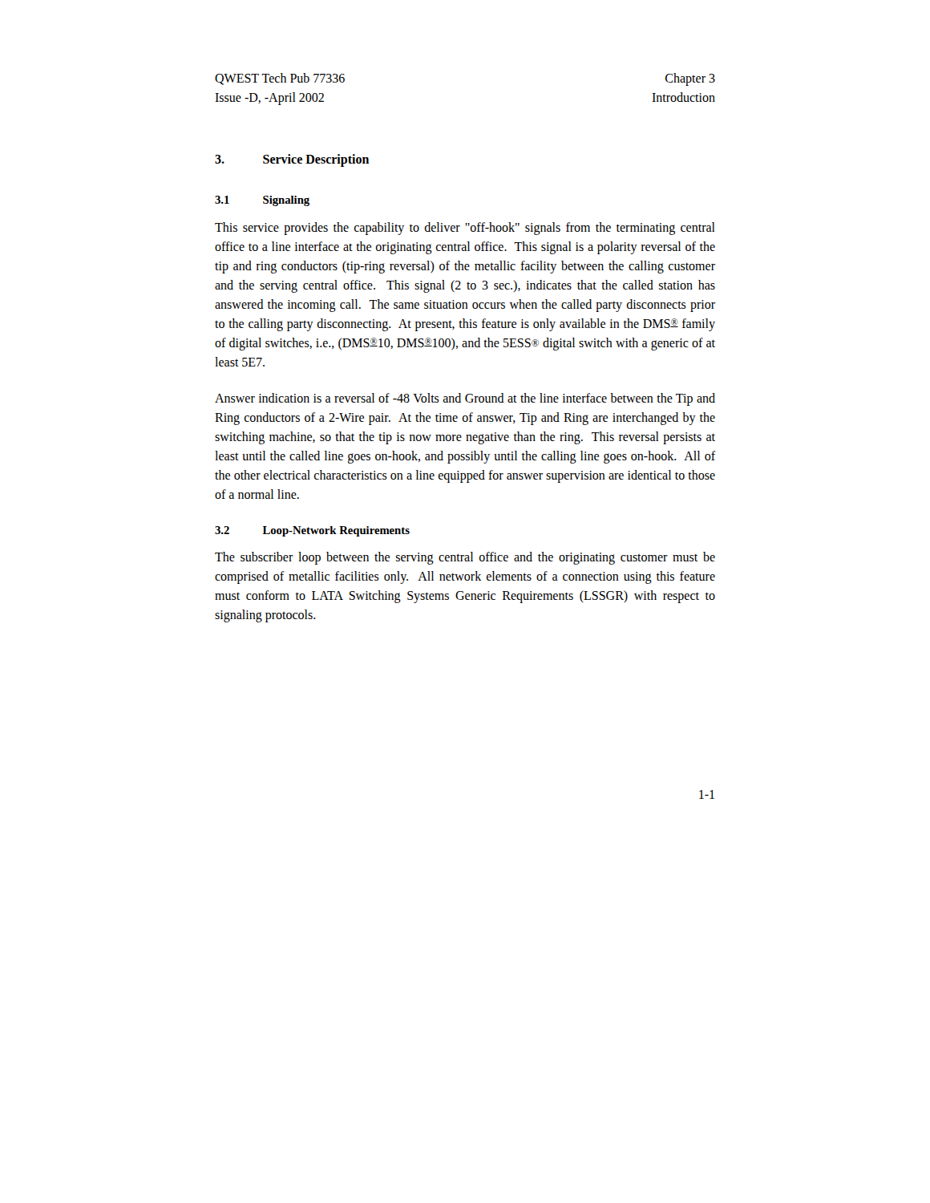| QWEST Tech Pub 77336 | Chapter 3 |
| Issue -D, -April 2002 | Introduction |
3. Service Description
3.1 Signaling
This service provides the capability to deliver "off-hook" signals from the terminating central office to a line interface at the originating central office. This signal is a polarity reversal of the tip and ring conductors (tip-ring reversal) of the metallic facility between the calling customer and the serving central office. This signal (2 to 3 sec.), indicates that the called station has answered the incoming call. The same situation occurs when the called party disconnects prior to the calling party disconnecting. At present, this feature is only available in the DMS® family of digital switches, i.e., (DMS®10, DMS®100), and the 5ESS® digital switch with a generic of at least 5E7.
Answer indication is a reversal of -48 Volts and Ground at the line interface between the Tip and Ring conductors of a 2-Wire pair. At the time of answer, Tip and Ring are interchanged by the switching machine, so that the tip is now more negative than the ring. This reversal persists at least until the called line goes on-hook, and possibly until the calling line goes on-hook. All of the other electrical characteristics on a line equipped for answer supervision are identical to those of a normal line.
3.2 Loop-Network Requirements
The subscriber loop between the serving central office and the originating customer must be comprised of metallic facilities only. All network elements of a connection using this feature must conform to LATA Switching Systems Generic Requirements (LSSGR) with respect to signaling protocols.
1-1